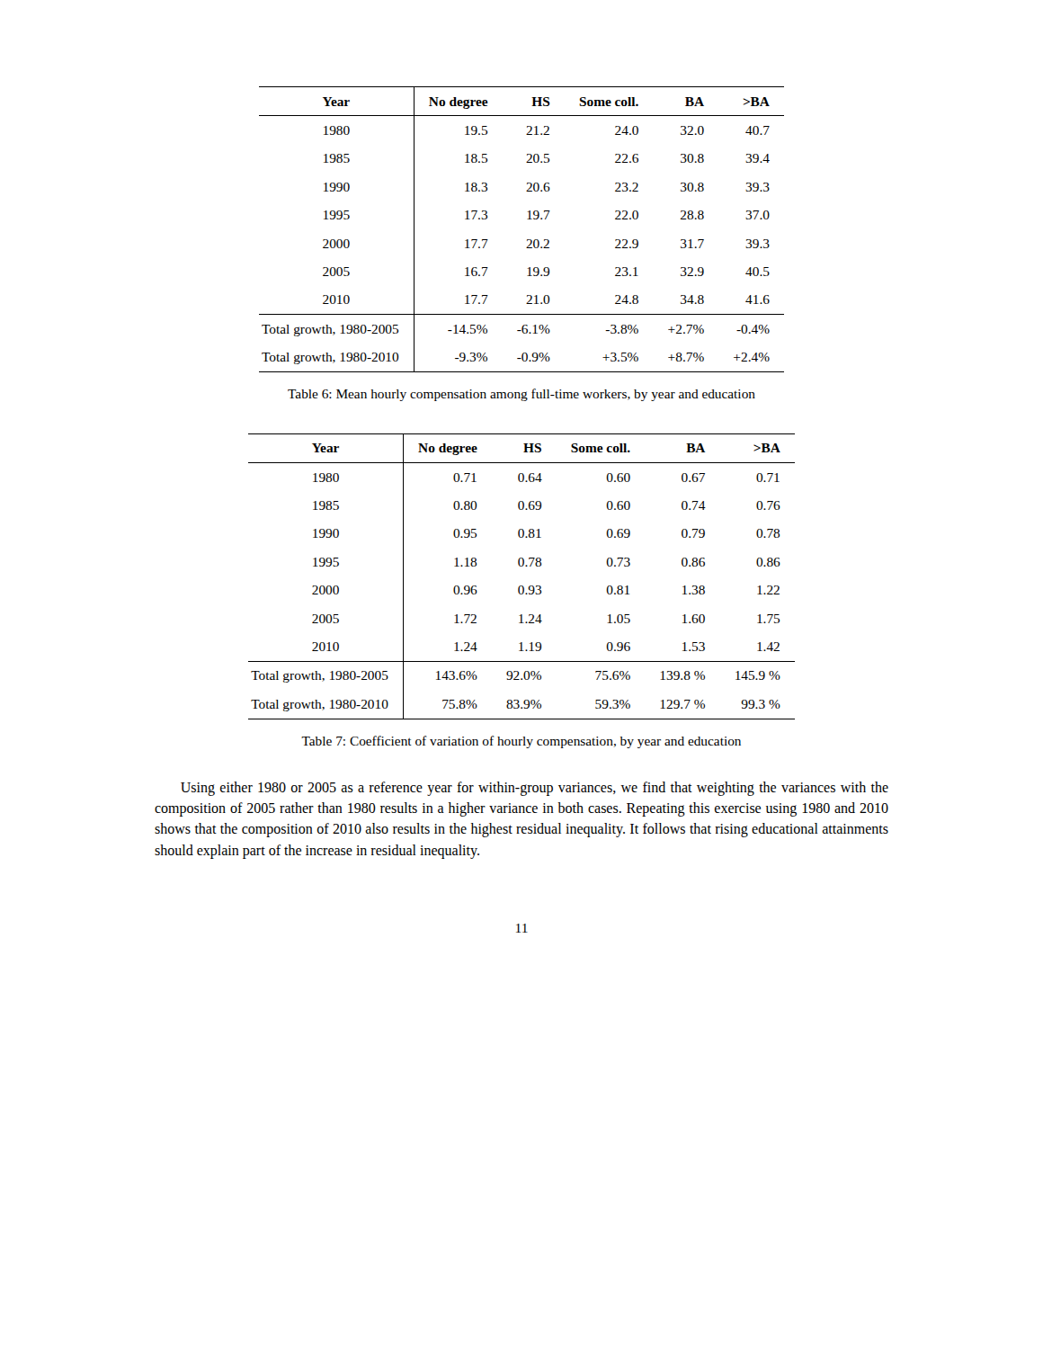| Year | No degree | HS | Some coll. | BA | >BA |
| --- | --- | --- | --- | --- | --- |
| 1980 | 19.5 | 21.2 | 24.0 | 32.0 | 40.7 |
| 1985 | 18.5 | 20.5 | 22.6 | 30.8 | 39.4 |
| 1990 | 18.3 | 20.6 | 23.2 | 30.8 | 39.3 |
| 1995 | 17.3 | 19.7 | 22.0 | 28.8 | 37.0 |
| 2000 | 17.7 | 20.2 | 22.9 | 31.7 | 39.3 |
| 2005 | 16.7 | 19.9 | 23.1 | 32.9 | 40.5 |
| 2010 | 17.7 | 21.0 | 24.8 | 34.8 | 41.6 |
| Total growth, 1980-2005 | -14.5% | -6.1% | -3.8% | +2.7% | -0.4% |
| Total growth, 1980-2010 | -9.3% | -0.9% | +3.5% | +8.7% | +2.4% |
Table 6: Mean hourly compensation among full-time workers, by year and education
| Year | No degree | HS | Some coll. | BA | >BA |
| --- | --- | --- | --- | --- | --- |
| 1980 | 0.71 | 0.64 | 0.60 | 0.67 | 0.71 |
| 1985 | 0.80 | 0.69 | 0.60 | 0.74 | 0.76 |
| 1990 | 0.95 | 0.81 | 0.69 | 0.79 | 0.78 |
| 1995 | 1.18 | 0.78 | 0.73 | 0.86 | 0.86 |
| 2000 | 0.96 | 0.93 | 0.81 | 1.38 | 1.22 |
| 2005 | 1.72 | 1.24 | 1.05 | 1.60 | 1.75 |
| 2010 | 1.24 | 1.19 | 0.96 | 1.53 | 1.42 |
| Total growth, 1980-2005 | 143.6% | 92.0% | 75.6% | 139.8 % | 145.9 % |
| Total growth, 1980-2010 | 75.8% | 83.9% | 59.3% | 129.7 % | 99.3 % |
Table 7: Coefficient of variation of hourly compensation, by year and education
Using either 1980 or 2005 as a reference year for within-group variances, we find that weighting the variances with the composition of 2005 rather than 1980 results in a higher variance in both cases. Repeating this exercise using 1980 and 2010 shows that the composition of 2010 also results in the highest residual inequality. It follows that rising educational attainments should explain part of the increase in residual inequality.
11